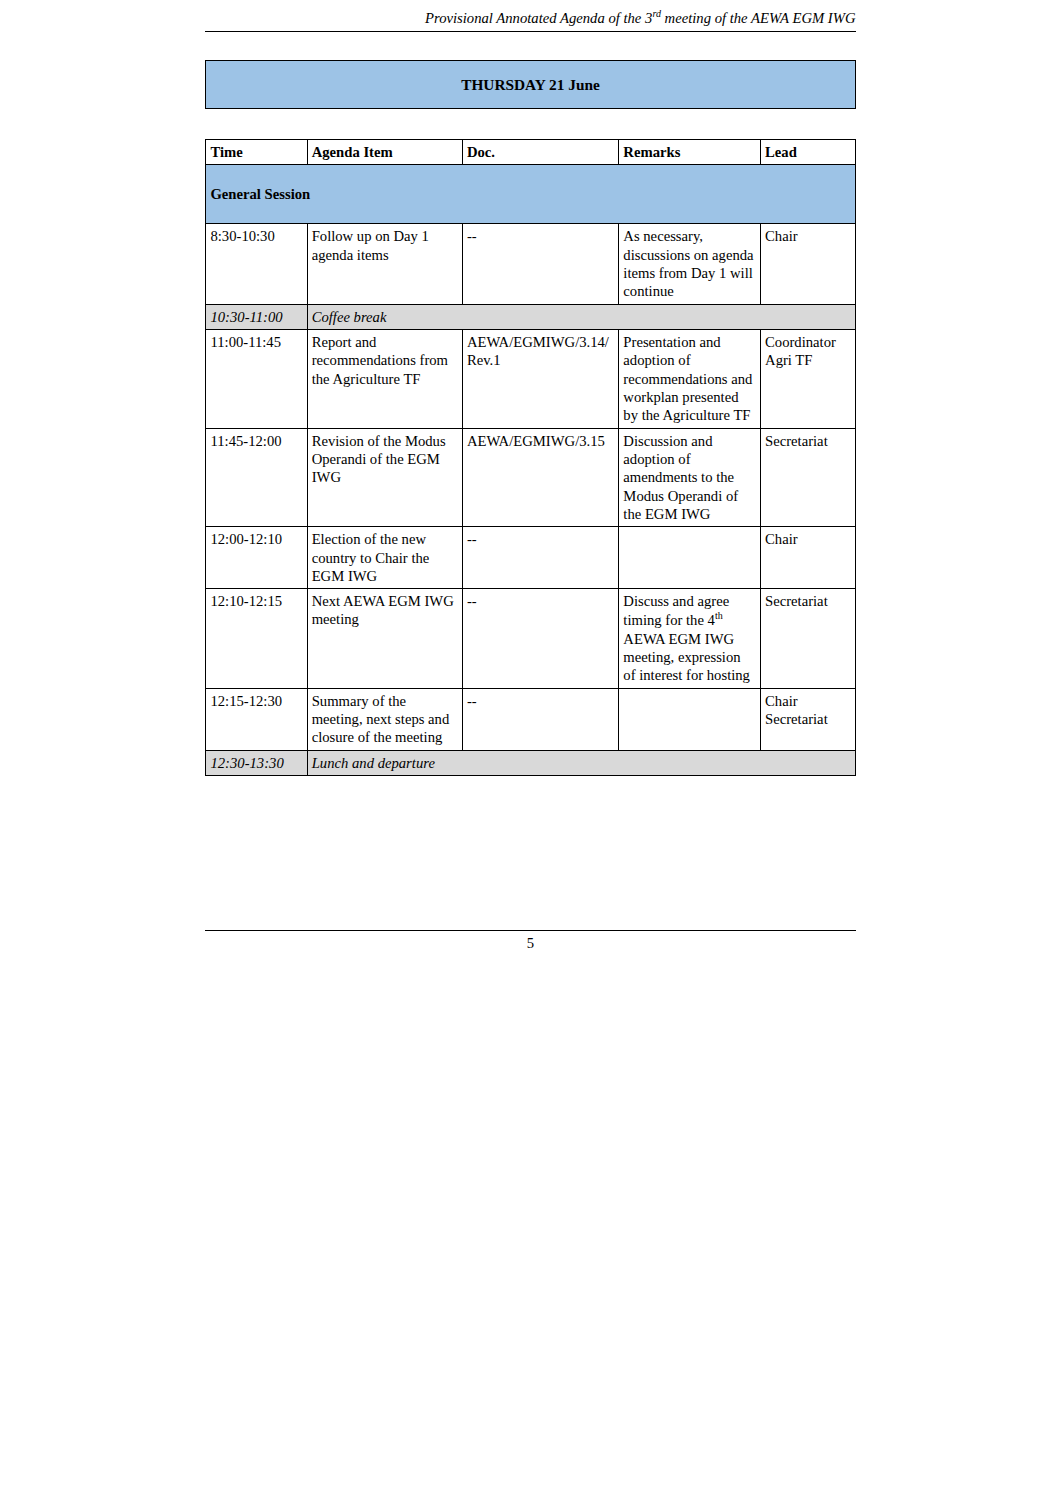Provisional Annotated Agenda of the 3rd meeting of the AEWA EGM IWG
THURSDAY 21 June
| Time | Agenda Item | Doc. | Remarks | Lead |
| --- | --- | --- | --- | --- |
| General Session |
| 8:30-10:30 | Follow up on Day 1 agenda items | -- | As necessary, discussions on agenda items from Day 1 will continue | Chair |
| 10:30-11:00 | Coffee break |
| 11:00-11:45 | Report and recommendations from the Agriculture TF | AEWA/EGMIWG/3.14/ Rev.1 | Presentation and adoption of recommendations and workplan presented by the Agriculture TF | Coordinator Agri TF |
| 11:45-12:00 | Revision of the Modus Operandi of the EGM IWG | AEWA/EGMIWG/3.15 | Discussion and adoption of amendments to the Modus Operandi of the EGM IWG | Secretariat |
| 12:00-12:10 | Election of the new country to Chair the EGM IWG | -- | | Chair |
| 12:10-12:15 | Next AEWA EGM IWG meeting | -- | Discuss and agree timing for the 4 th AEWA EGM IWG meeting, expression of interest for hosting | Secretariat |
| 12:15-12:30 | Summary of the meeting, next steps and closure of the meeting | -- | | Chair Secretariat |
| 12:30-13:30 | Lunch and departure |
5